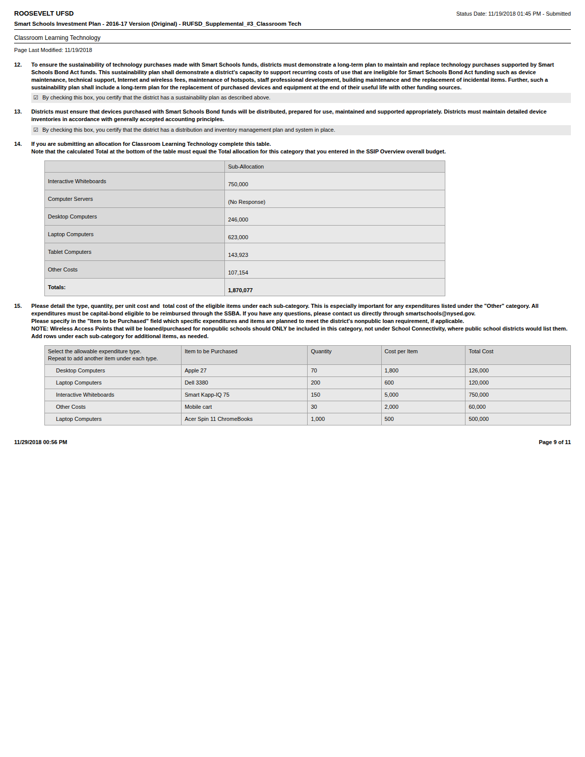ROOSEVELT UFSD Status Date: 11/19/2018 01:45 PM - Submitted
Smart Schools Investment Plan - 2016-17 Version (Original) - RUFSD_Supplemental_#3_Classroom Tech
Classroom Learning Technology
Page Last Modified: 11/19/2018
12.
To ensure the sustainability of technology purchases made with Smart Schools funds, districts must demonstrate a long-term plan to maintain and replace technology purchases supported by Smart Schools Bond Act funds. This sustainability plan shall demonstrate a district's capacity to support recurring costs of use that are ineligible for Smart Schools Bond Act funding such as device maintenance, technical support, Internet and wireless fees, maintenance of hotspots, staff professional development, building maintenance and the replacement of incidental items. Further, such a sustainability plan shall include a long-term plan for the replacement of purchased devices and equipment at the end of their useful life with other funding sources.
☑By checking this box, you certify that the district has a sustainability plan as described above.
13.
Districts must ensure that devices purchased with Smart Schools Bond funds will be distributed, prepared for use, maintained and supported appropriately. Districts must maintain detailed device inventories in accordance with generally accepted accounting principles.
☑By checking this box, you certify that the district has a distribution and inventory management plan and system in place.
14.
If you are submitting an allocation for Classroom Learning Technology complete this table.
Note that the calculated Total at the bottom of the table must equal the Total allocation for this category that you entered in the SSIP Overview overall budget.
| | Sub-Allocation |
| --- | --- |
| Interactive Whiteboards | 750,000 |
| Computer Servers | (No Response) |
| Desktop Computers | 246,000 |
| Laptop Computers | 623,000 |
| Tablet Computers | 143,923 |
| Other Costs | 107,154 |
| Totals: | 1,870,077 |
15.
Please detail the type, quantity, per unit cost and total cost of the eligible items under each sub-category. This is especially important for any expenditures listed under the "Other" category. All expenditures must be capital-bond eligible to be reimbursed through the SSBA. If you have any questions, please contact us directly through smartschools@nysed.gov.
Please specify in the "Item to be Purchased" field which specific expenditures and items are planned to meet the district's nonpublic loan requirement, if applicable.
NOTE: Wireless Access Points that will be loaned/purchased for nonpublic schools should ONLY be included in this category, not under School Connectivity, where public school districts would list them.
Add rows under each sub-category for additional items, as needed.
| Select the allowable expenditure type. Repeat to add another item under each type. | Item to be Purchased | Quantity | Cost per Item | Total Cost |
| --- | --- | --- | --- | --- |
| Desktop Computers | Apple 27 | 70 | 1,800 | 126,000 |
| Laptop Computers | Dell 3380 | 200 | 600 | 120,000 |
| Interactive Whiteboards | Smart Kapp-IQ 75 | 150 | 5,000 | 750,000 |
| Other Costs | Mobile cart | 30 | 2,000 | 60,000 |
| Laptop Computers | Acer Spin 11 ChromeBooks | 1,000 | 500 | 500,000 |
11/29/2018 00:56 PM Page 9 of 11